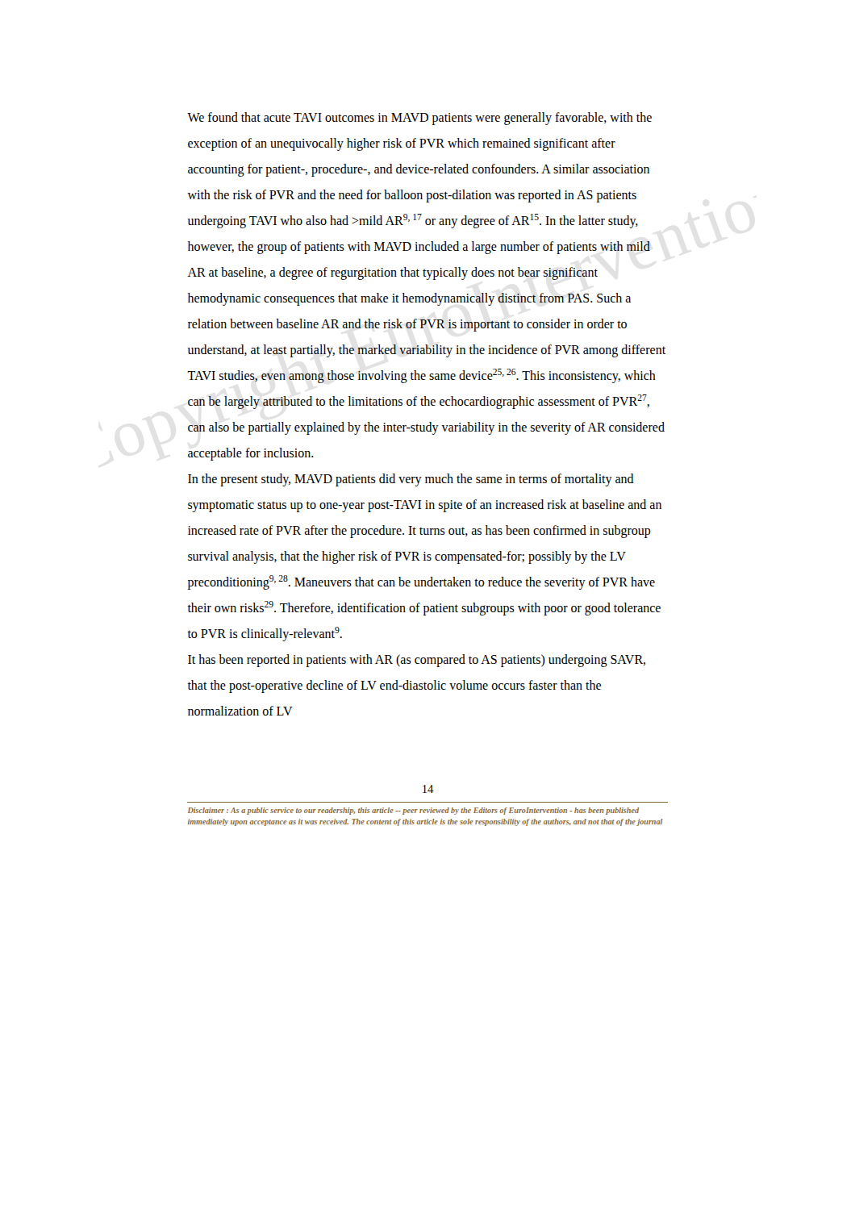Copyright EuroIntervention
We found that acute TAVI outcomes in MAVD patients were generally favorable, with the exception of an unequivocally higher risk of PVR which remained significant after accounting for patient-, procedure-, and device-related confounders. A similar association with the risk of PVR and the need for balloon post-dilation was reported in AS patients undergoing TAVI who also had >mild AR9, 17 or any degree of AR15. In the latter study, however, the group of patients with MAVD included a large number of patients with mild AR at baseline, a degree of regurgitation that typically does not bear significant hemodynamic consequences that make it hemodynamically distinct from PAS. Such a relation between baseline AR and the risk of PVR is important to consider in order to understand, at least partially, the marked variability in the incidence of PVR among different TAVI studies, even among those involving the same device25, 26. This inconsistency, which can be largely attributed to the limitations of the echocardiographic assessment of PVR27, can also be partially explained by the inter-study variability in the severity of AR considered acceptable for inclusion.
In the present study, MAVD patients did very much the same in terms of mortality and symptomatic status up to one-year post-TAVI in spite of an increased risk at baseline and an increased rate of PVR after the procedure. It turns out, as has been confirmed in subgroup survival analysis, that the higher risk of PVR is compensated-for; possibly by the LV preconditioning9, 28. Maneuvers that can be undertaken to reduce the severity of PVR have their own risks29. Therefore, identification of patient subgroups with poor or good tolerance to PVR is clinically-relevant9.
It has been reported in patients with AR (as compared to AS patients) undergoing SAVR, that the post-operative decline of LV end-diastolic volume occurs faster than the normalization of LV
14
Disclaimer : As a public service to our readership, this article -- peer reviewed by the Editors of EuroIntervention - has been published immediately upon acceptance as it was received. The content of this article is the sole responsibility of the authors, and not that of the journal